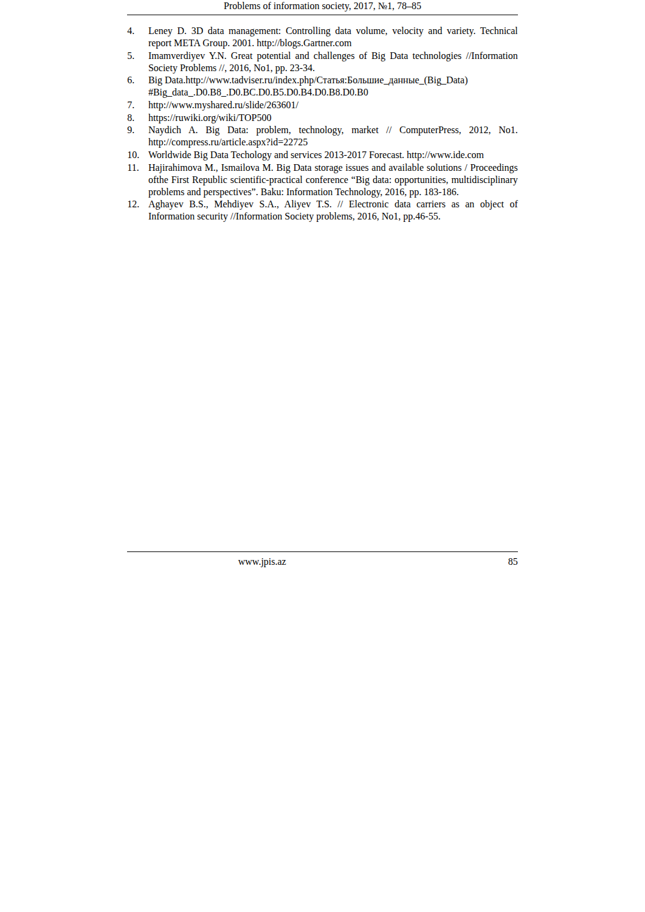Problems of information society, 2017, №1, 78–85
Leney D. 3D data management: Controlling data volume, velocity and variety. Technical report META Group. 2001. http://blogs.Gartner.com
Imamverdiyev Y.N. Great potential and challenges of Big Data technologies //Information Society Problems //, 2016, No1, pp. 23-34.
Big Data.http://www.tadviser.ru/index.php/Статья:Большие_данные_(Big_Data)
#Big_data_.D0.B8_.D0.BC.D0.B5.D0.B4.D0.B8.D0.B0
http://www.myshared.ru/slide/263601/
https://ruwiki.org/wiki/TOP500
Naydich A. Big Data: problem, technology, market // ComputerPress, 2012, No1. http://compress.ru/article.aspx?id=22725
Worldwide Big Data Techology and services 2013-2017 Forecast. http://www.ide.com
Hajirahimova M., Ismailova M. Big Data storage issues and available solutions / Proceedings ofthe First Republic scientific-practical conference “Big data: opportunities, multidisciplinary problems and perspectives”. Baku: Information Technology, 2016, pp. 183-186.
Aghayev B.S., Mehdiyev S.A., Aliyev T.S. // Electronic data carriers as an object of Information security //Information Society problems, 2016, No1, pp.46-55.
www.jpis.az 85